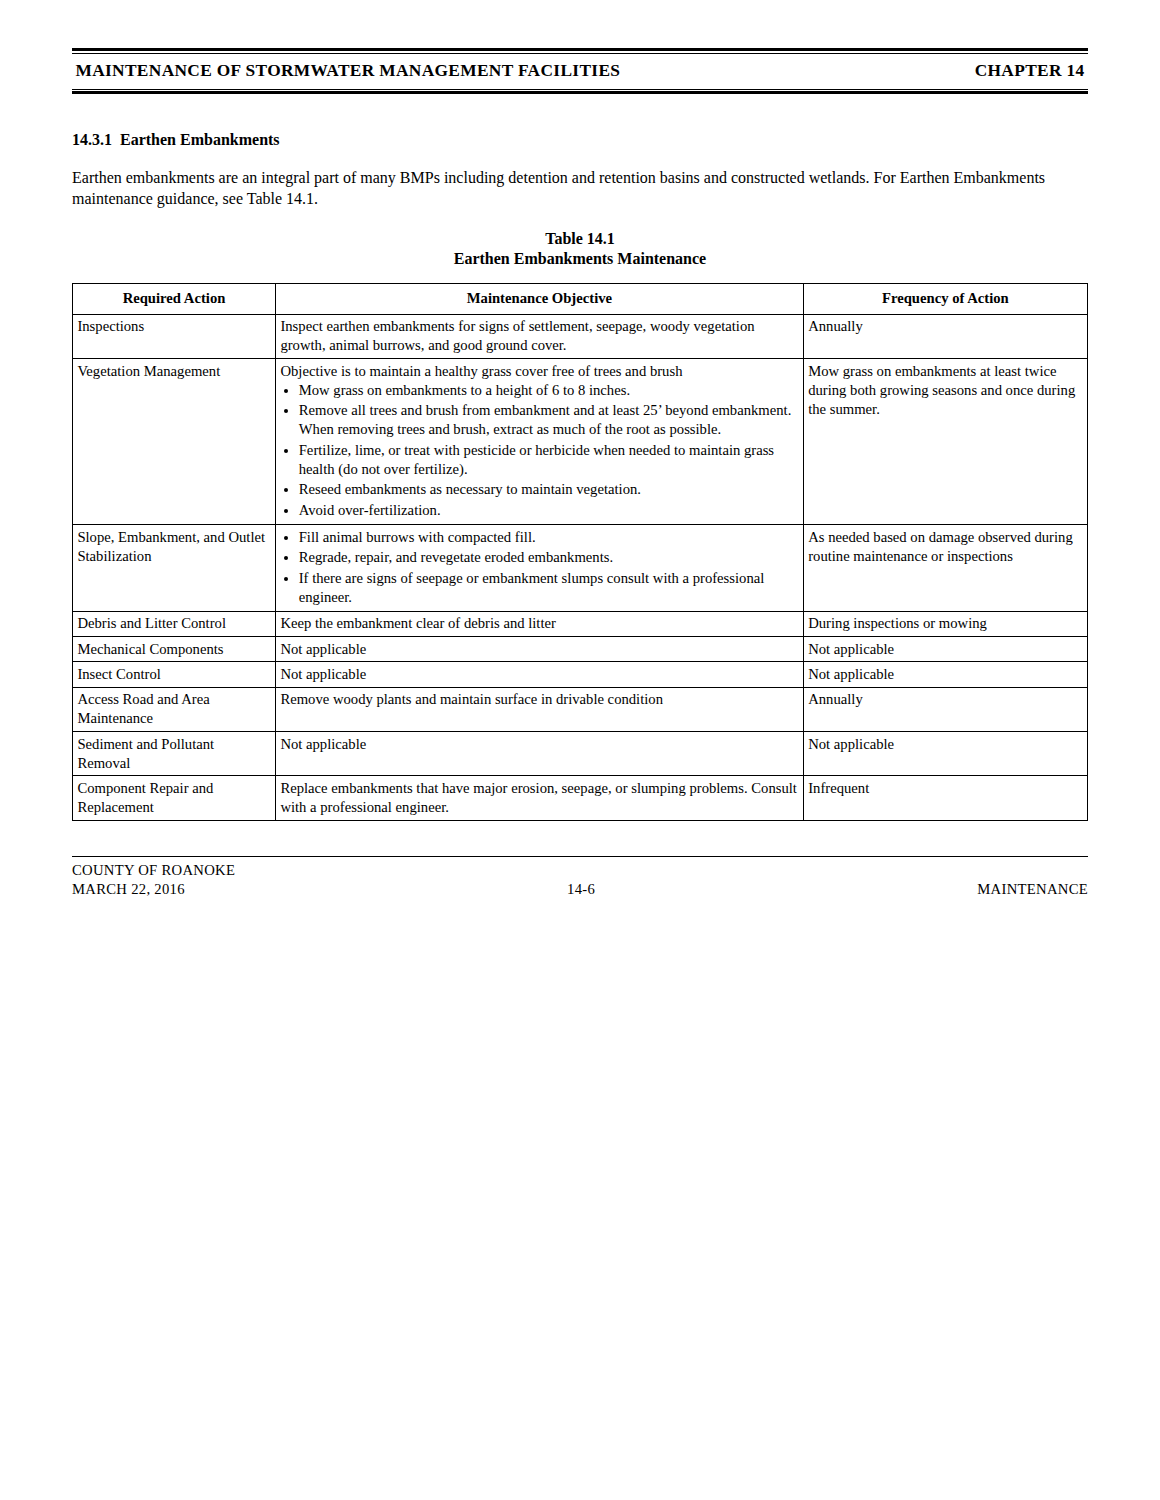MAINTENANCE OF STORMWATER MANAGEMENT FACILITIES CHAPTER 14
14.3.1 Earthen Embankments
Earthen embankments are an integral part of many BMPs including detention and retention basins and constructed wetlands. For Earthen Embankments maintenance guidance, see Table 14.1.
Table 14.1
Earthen Embankments Maintenance
| Required Action | Maintenance Objective | Frequency of Action |
| --- | --- | --- |
| Inspections | Inspect earthen embankments for signs of settlement, seepage, woody vegetation growth, animal burrows, and good ground cover. | Annually |
| Vegetation Management | Objective is to maintain a healthy grass cover free of trees and brush Mow grass on embankments to a height of 6 to 8 inches. Remove all trees and brush from embankment and at least 25’ beyond embankment. When removing trees and brush, extract as much of the root as possible. Fertilize, lime, or treat with pesticide or herbicide when needed to maintain grass health (do not over fertilize). Reseed embankments as necessary to maintain vegetation. Avoid over-fertilization. | Mow grass on embankments at least twice during both growing seasons and once during the summer. |
| Slope, Embankment, and Outlet Stabilization | Fill animal burrows with compacted fill. Regrade, repair, and revegetate eroded embankments. If there are signs of seepage or embankment slumps consult with a professional engineer. | As needed based on damage observed during routine maintenance or inspections |
| Debris and Litter Control | Keep the embankment clear of debris and litter | During inspections or mowing |
| Mechanical Components | Not applicable | Not applicable |
| Insect Control | Not applicable | Not applicable |
| Access Road and Area Maintenance | Remove woody plants and maintain surface in drivable condition | Annually |
| Sediment and Pollutant Removal | Not applicable | Not applicable |
| Component Repair and Replacement | Replace embankments that have major erosion, seepage, or slumping problems. Consult with a professional engineer. | Infrequent |
COUNTY OF ROANOKE
MARCH 22, 2016 14-6 MAINTENANCE